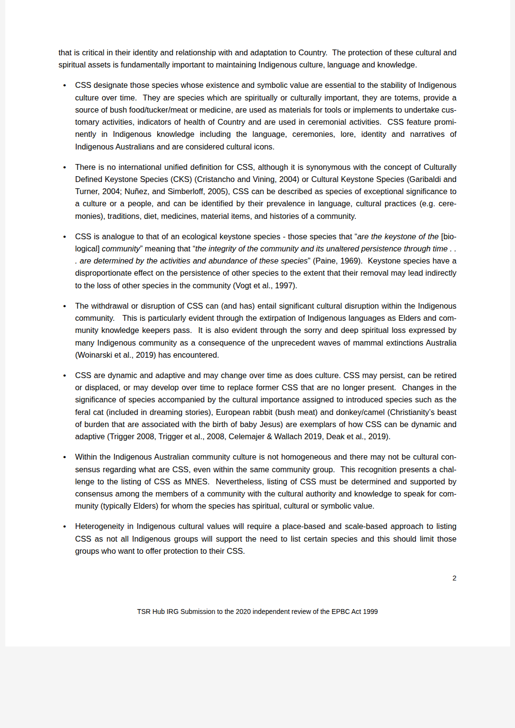that is critical in their identity and relationship with and adaptation to Country. The protection of these cultural and spiritual assets is fundamentally important to maintaining Indigenous culture, language and knowledge.
CSS designate those species whose existence and symbolic value are essential to the stability of Indigenous culture over time. They are species which are spiritually or culturally important, they are totems, provide a source of bush food/tucker/meat or medicine, are used as materials for tools or implements to undertake customary activities, indicators of health of Country and are used in ceremonial activities. CSS feature prominently in Indigenous knowledge including the language, ceremonies, lore, identity and narratives of Indigenous Australians and are considered cultural icons.
There is no international unified definition for CSS, although it is synonymous with the concept of Culturally Defined Keystone Species (CKS) (Cristancho and Vining, 2004) or Cultural Keystone Species (Garibaldi and Turner, 2004; Nuñez, and Simberloff, 2005), CSS can be described as species of exceptional significance to a culture or a people, and can be identified by their prevalence in language, cultural practices (e.g. ceremonies), traditions, diet, medicines, material items, and histories of a community.
CSS is analogue to that of an ecological keystone species - those species that “are the keystone of the [biological] community” meaning that “the integrity of the community and its unaltered persistence through time . . . are determined by the activities and abundance of these species” (Paine, 1969). Keystone species have a disproportionate effect on the persistence of other species to the extent that their removal may lead indirectly to the loss of other species in the community (Vogt et al., 1997).
The withdrawal or disruption of CSS can (and has) entail significant cultural disruption within the Indigenous community. This is particularly evident through the extirpation of Indigenous languages as Elders and community knowledge keepers pass. It is also evident through the sorry and deep spiritual loss expressed by many Indigenous community as a consequence of the unprecedent waves of mammal extinctions Australia (Woinarski et al., 2019) has encountered.
CSS are dynamic and adaptive and may change over time as does culture. CSS may persist, can be retired or displaced, or may develop over time to replace former CSS that are no longer present. Changes in the significance of species accompanied by the cultural importance assigned to introduced species such as the feral cat (included in dreaming stories), European rabbit (bush meat) and donkey/camel (Christianity’s beast of burden that are associated with the birth of baby Jesus) are exemplars of how CSS can be dynamic and adaptive (Trigger 2008, Trigger et al., 2008, Celemajer & Wallach 2019, Deak et al., 2019).
Within the Indigenous Australian community culture is not homogeneous and there may not be cultural consensus regarding what are CSS, even within the same community group. This recognition presents a challenge to the listing of CSS as MNES. Nevertheless, listing of CSS must be determined and supported by consensus among the members of a community with the cultural authority and knowledge to speak for community (typically Elders) for whom the species has spiritual, cultural or symbolic value.
Heterogeneity in Indigenous cultural values will require a place-based and scale-based approach to listing CSS as not all Indigenous groups will support the need to list certain species and this should limit those groups who want to offer protection to their CSS.
2
TSR Hub IRG Submission to the 2020 independent review of the EPBC Act 1999